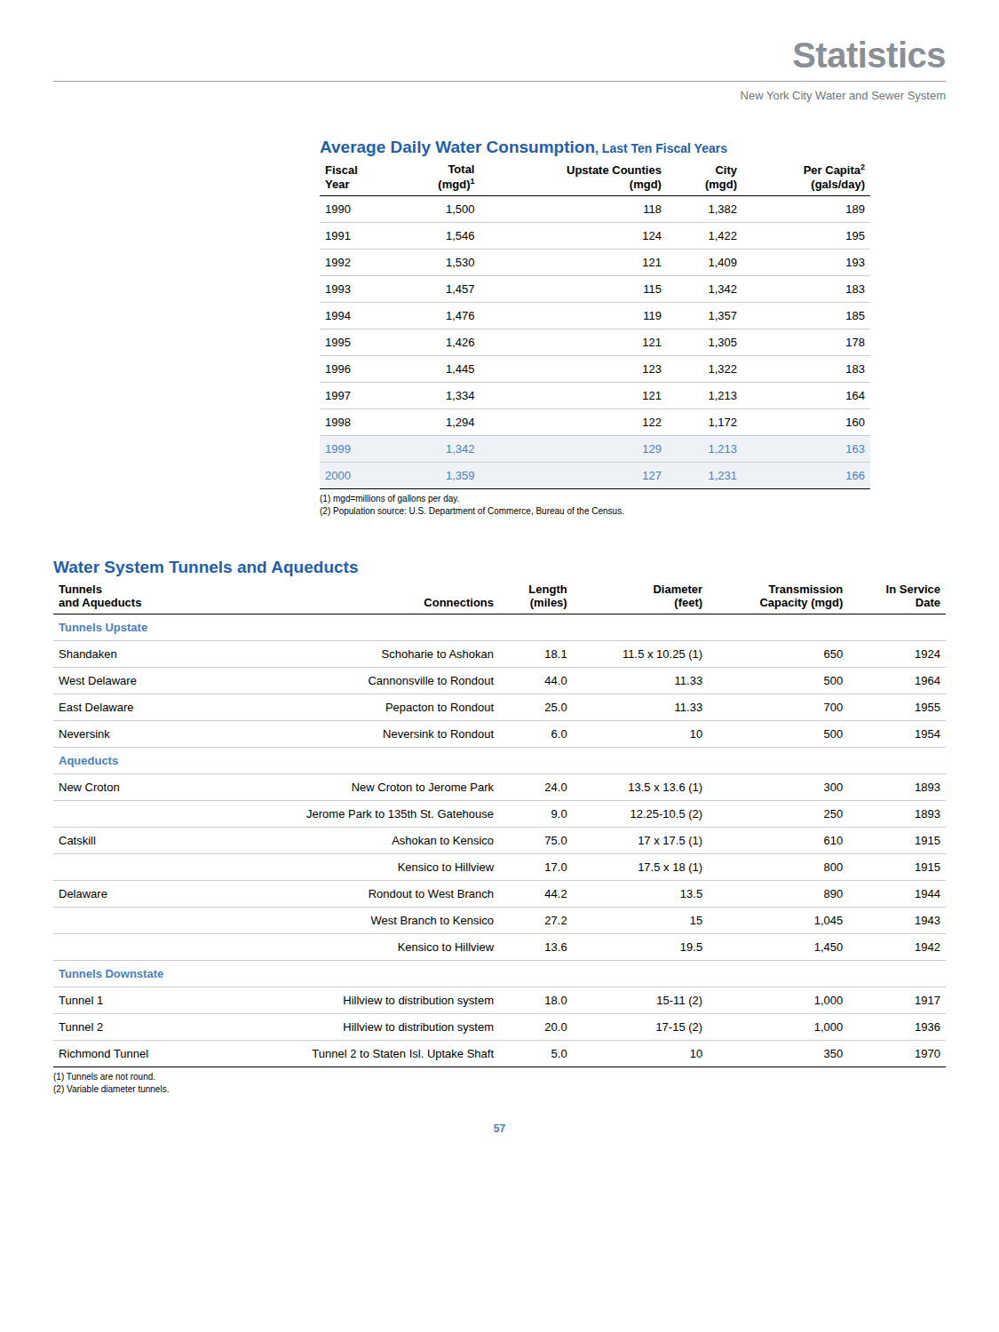Statistics
New York City Water and Sewer System
Average Daily Water Consumption, Last Ten Fiscal Years
| Fiscal Year | Total (mgd) 1 | Upstate Counties (mgd) | City (mgd) | Per Capita 2 (gals/day) |
| --- | --- | --- | --- | --- |
| 1990 | 1,500 | 118 | 1,382 | 189 |
| 1991 | 1,546 | 124 | 1,422 | 195 |
| 1992 | 1,530 | 121 | 1,409 | 193 |
| 1993 | 1,457 | 115 | 1,342 | 183 |
| 1994 | 1,476 | 119 | 1,357 | 185 |
| 1995 | 1,426 | 121 | 1,305 | 178 |
| 1996 | 1,445 | 123 | 1,322 | 183 |
| 1997 | 1,334 | 121 | 1,213 | 164 |
| 1998 | 1,294 | 122 | 1,172 | 160 |
| 1999 | 1,342 | 129 | 1,213 | 163 |
| 2000 | 1,359 | 127 | 1,231 | 166 |
(1) mgd=millions of gallons per day.
(2) Population source: U.S. Department of Commerce, Bureau of the Census.
Water System Tunnels and Aqueducts
| Tunnels and Aqueducts | Connections | Length (miles) | Diameter (feet) | Transmission Capacity (mgd) | In Service Date |
| --- | --- | --- | --- | --- | --- |
| Tunnels Upstate |
| Shandaken | Schoharie to Ashokan | 18.1 | 11.5 x 10.25 (1) | 650 | 1924 |
| West Delaware | Cannonsville to Rondout | 44.0 | 11.33 | 500 | 1964 |
| East Delaware | Pepacton to Rondout | 25.0 | 11.33 | 700 | 1955 |
| Neversink | Neversink to Rondout | 6.0 | 10 | 500 | 1954 |
| Aqueducts |
| New Croton | New Croton to Jerome Park | 24.0 | 13.5 x 13.6 (1) | 300 | 1893 |
| | Jerome Park to 135th St. Gatehouse | 9.0 | 12.25-10.5 (2) | 250 | 1893 |
| Catskill | Ashokan to Kensico | 75.0 | 17 x 17.5 (1) | 610 | 1915 |
| | Kensico to Hillview | 17.0 | 17.5 x 18 (1) | 800 | 1915 |
| Delaware | Rondout to West Branch | 44.2 | 13.5 | 890 | 1944 |
| | West Branch to Kensico | 27.2 | 15 | 1,045 | 1943 |
| | Kensico to Hillview | 13.6 | 19.5 | 1,450 | 1942 |
| Tunnels Downstate |
| Tunnel 1 | Hillview to distribution system | 18.0 | 15-11 (2) | 1,000 | 1917 |
| Tunnel 2 | Hillview to distribution system | 20.0 | 17-15 (2) | 1,000 | 1936 |
| Richmond Tunnel | Tunnel 2 to Staten Isl. Uptake Shaft | 5.0 | 10 | 350 | 1970 |
(1) Tunnels are not round.
(2) Variable diameter tunnels.
57